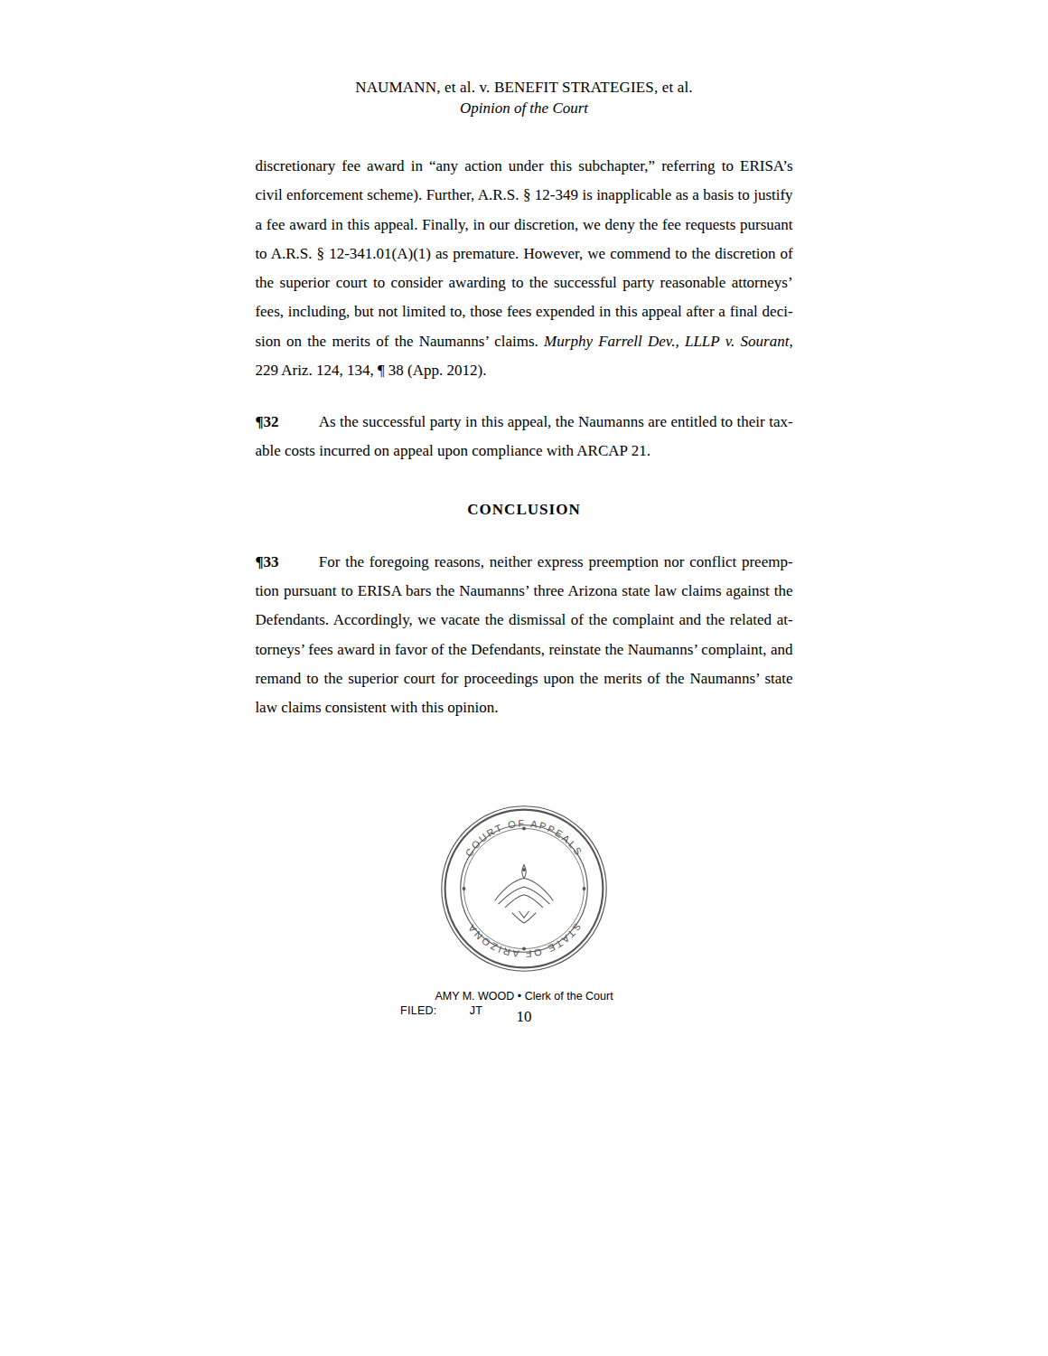NAUMANN, et al. v. BENEFIT STRATEGIES, et al. Opinion of the Court
discretionary fee award in “any action under this subchapter,” referring to ERISA’s civil enforcement scheme). Further, A.R.S. § 12-349 is inapplicable as a basis to justify a fee award in this appeal. Finally, in our discretion, we deny the fee requests pursuant to A.R.S. § 12-341.01(A)(1) as premature. However, we commend to the discretion of the superior court to consider awarding to the successful party reasonable attorneys’ fees, including, but not limited to, those fees expended in this appeal after a final decision on the merits of the Naumanns’ claims. Murphy Farrell Dev., LLLP v. Sourant, 229 Ariz. 124, 134, ¶ 38 (App. 2012).
¶32 As the successful party in this appeal, the Naumanns are entitled to their taxable costs incurred on appeal upon compliance with ARCAP 21.
CONCLUSION
¶33 For the foregoing reasons, neither express preemption nor conflict preemption pursuant to ERISA bars the Naumanns’ three Arizona state law claims against the Defendants. Accordingly, we vacate the dismissal of the complaint and the related attorneys’ fees award in favor of the Defendants, reinstate the Naumanns’ complaint, and remand to the superior court for proceedings upon the merits of the Naumanns’ state law claims consistent with this opinion.
COURT OF APPEALS STATE OF ARIZONA
AMY M. WOOD • Clerk of the Court
FILED: JT
10